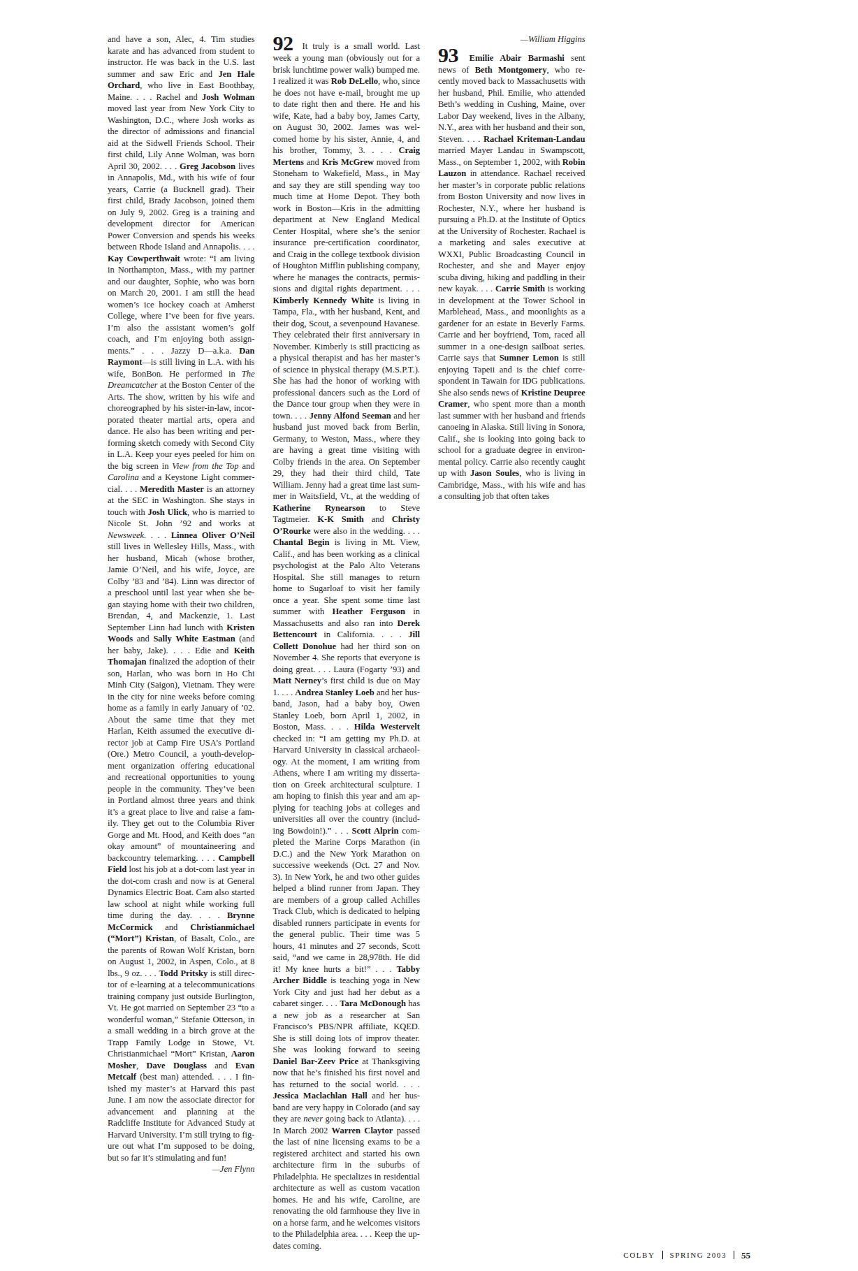and have a son, Alec, 4. Tim studies karate and has advanced from student to instructor. He was back in the U.S. last summer and saw Eric and Jen Hale Orchard, who live in East Boothbay, Maine. . . . Rachel and Josh Wolman moved last year from New York City to Washington, D.C., where Josh works as the director of admissions and financial aid at the Sidwell Friends School. Their first child, Lily Anne Wolman, was born April 30, 2002. . . . Greg Jacobson lives in Annapolis, Md., with his wife of four years, Carrie (a Bucknell grad). Their first child, Brady Jacobson, joined them on July 9, 2002. Greg is a training and development director for American Power Conversion and spends his weeks between Rhode Island and Annapolis. . . . Kay Cowperthwait wrote: “I am living in Northampton, Mass., with my partner and our daughter, Sophie, who was born on March 20, 2001. I am still the head women’s ice hockey coach at Amherst College, where I’ve been for five years. I’m also the assistant women’s golf coach, and I’m enjoying both assignments.” . . . Jazzy D—a.k.a. Dan Raymont—is still living in L.A. with his wife, BonBon. He performed in The Dreamcatcher at the Boston Center of the Arts. The show, written by his wife and choreographed by his sister-in-law, incorporated theater martial arts, opera and dance. He also has been writing and performing sketch comedy with Second City in L.A. Keep your eyes peeled for him on the big screen in View from the Top and Carolina and a Keystone Light commercial. . . . Meredith Master is an attorney at the SEC in Washington. She stays in touch with Josh Ulick, who is married to Nicole St. John ’92 and works at Newsweek. . . . Linnea Oliver O’Neil still lives in Wellesley Hills, Mass., with her husband, Micah (whose brother, Jamie O’Neil, and his wife, Joyce, are Colby ’83 and ’84). Linn was director of a preschool until last year when she began staying home with their two children, Brendan, 4, and Mackenzie, 1. Last September Linn had lunch with Kristen Woods and Sally White Eastman (and her baby, Jake). . . . Edie and Keith Thomajan finalized the adoption of their son, Harlan, who was born in Ho Chi Minh City (Saigon), Vietnam. They were in the city for nine weeks before coming home as a family in early January of ’02. About the same time that they met Harlan, Keith assumed the executive director job at Camp Fire USA’s Portland (Ore.) Metro Council, a youth-development organization offering educational and recreational opportunities to young people in the community. They’ve been in Portland almost three years and think it’s a great place to live and raise a family. They get out to the Columbia River Gorge and Mt. Hood, and Keith does “an okay amount” of mountaineering and backcountry telemarking. . . . Campbell Field lost his job at a dot-com last year in the dot-com crash and now is at General Dynamics Electric Boat. Cam also started law school at night while working full time during the day. . . . Brynne McCormick and Christianmichael (“Mort”) Kristan, of Basalt, Colo., are the parents of Rowan Wolf Kristan, born on August 1, 2002, in Aspen, Colo., at 8 lbs., 9 oz. . . . Todd Pritsky is still director of e-learning at a telecommunications training company just outside Burlington, Vt. He got married on September 23 “to a wonderful woman,” Stefanie Otterson, in a small wedding in a birch grove at the Trapp Family Lodge in Stowe, Vt. Christianmichael “Mort” Kristan, Aaron Mosher, Dave Douglass and Evan Metcalf (best man) attended. . . . I finished my master’s at Harvard this past June. I am now the associate director for advancement and planning at the Radcliffe Institute for Advanced Study at Harvard University. I’m still trying to figure out what I’m supposed to be doing, but so far it’s stimulating and fun!
—Jen Flynn
92 It truly is a small world. Last week a young man (obviously out for a brisk lunchtime power walk) bumped me. I realized it was Rob DeLello, who, since he does not have e-mail, brought me up to date right then and there. He and his wife, Kate, had a baby boy, James Carty, on August 30, 2002. James was welcomed home by his sister, Annie, 4, and his brother, Tommy, 3. . . . Craig Mertens and Kris McGrew moved from Stoneham to Wakefield, Mass., in May and say they are still spending way too much time at Home Depot. They both work in Boston—Kris in the admitting department at New England Medical Center Hospital, where she’s the senior insurance pre-certification coordinator, and Craig in the college textbook division of Houghton Mifflin publishing company, where he manages the contracts, permissions and digital rights department. . . . Kimberly Kennedy White is living in Tampa, Fla., with her husband, Kent, and their dog, Scout, a sevenpound Havanese. They celebrated their first anniversary in November. Kimberly is still practicing as a physical therapist and has her master’s of science in physical therapy (M.S.P.T.). She has had the honor of working with professional dancers such as the Lord of the Dance tour group when they were in town. . . . Jenny Alfond Seeman and her husband just moved back from Berlin, Germany, to Weston, Mass., where they are having a great time visiting with Colby friends in the area. On September 29, they had their third child, Tate William. Jenny had a great time last summer in Waitsfield, Vt., at the wedding of Katherine Rynearson to Steve Tagtmeier. K-K Smith and Christy O’Rourke were also in the wedding. . . . Chantal Begin is living in Mt. View, Calif., and has been working as a clinical psychologist at the Palo Alto Veterans Hospital. She still manages to return home to Sugarloaf to visit her family once a year. She spent some time last summer with Heather Ferguson in Massachusetts and also ran into Derek Bettencourt in California. . . . Jill Collett Donohue had her third son on November 4. She reports that everyone is doing great. . . . Laura (Fogarty ’93) and Matt Nerney’s first child is due on May 1. . . . Andrea Stanley Loeb and her husband, Jason, had a baby boy, Owen Stanley Loeb, born April 1, 2002, in Boston, Mass. . . . Hilda Westervelt checked in: “I am getting my Ph.D. at Harvard University in classical archaeology. At the moment, I am writing from Athens, where I am writing my dissertation on Greek architectural sculpture. I am hoping to finish this year and am applying for teaching jobs at colleges and universities all over the country (including Bowdoin!).” . . . Scott Alprin completed the Marine Corps Marathon (in D.C.) and the New York Marathon on successive weekends (Oct. 27 and Nov. 3). In New York, he and two other guides helped a blind runner from Japan. They are members of a group called Achilles Track Club, which is dedicated to helping disabled runners participate in events for the general public. Their time was 5 hours, 41 minutes and 27 seconds, Scott said, “and we came in 28,978th. He did it! My knee hurts a bit!” . . . Tabby Archer Biddle is teaching yoga in New York City and just had her debut as a cabaret singer. . . . Tara McDonough has a new job as a researcher at San Francisco’s PBS/NPR affiliate, KQED. She is still doing lots of improv theater. She was looking forward to seeing Daniel Bar-Zeev Price at Thanksgiving now that he’s finished his first novel and has returned to the social world. . . . Jessica Maclachlan Hall and her husband are very happy in Colorado (and say they are never going back to Atlanta). . . . In March 2002 Warren Claytor passed the last of nine licensing exams to be a registered architect and started his own architecture firm in the suburbs of Philadelphia. He specializes in residential architecture as well as custom vacation homes. He and his wife, Caroline, are renovating the old farmhouse they live in on a horse farm, and he welcomes visitors to the Philadelphia area. . . . Keep the updates coming.
—William Higgins
93 Emilie Abair Barmashi sent news of Beth Montgomery, who recently moved back to Massachusetts with her husband, Phil. Emilie, who attended Beth’s wedding in Cushing, Maine, over Labor Day weekend, lives in the Albany, N.Y., area with her husband and their son, Steven. . . . Rachael Kriteman-Landau married Mayer Landau in Swampscott, Mass., on September 1, 2002, with Robin Lauzon in attendance. Rachael received her master’s in corporate public relations from Boston University and now lives in Rochester, N.Y., where her husband is pursuing a Ph.D. at the Institute of Optics at the University of Rochester. Rachael is a marketing and sales executive at WXXI, Public Broadcasting Council in Rochester, and she and Mayer enjoy scuba diving, hiking and paddling in their new kayak. . . . Carrie Smith is working in development at the Tower School in Marblehead, Mass., and moonlights as a gardener for an estate in Beverly Farms. Carrie and her boyfriend, Tom, raced all summer in a one-design sailboat series. Carrie says that Sumner Lemon is still enjoying Tapeii and is the chief correspondent in Tawain for IDG publications. She also sends news of Kristine Deupree Cramer, who spent more than a month last summer with her husband and friends canoeing in Alaska. Still living in Sonora, Calif., she is looking into going back to school for a graduate degree in environmental policy. Carrie also recently caught up with Jason Soules, who is living in Cambridge, Mass., with his wife and has a consulting job that often takes
Colby Spring 2003 55